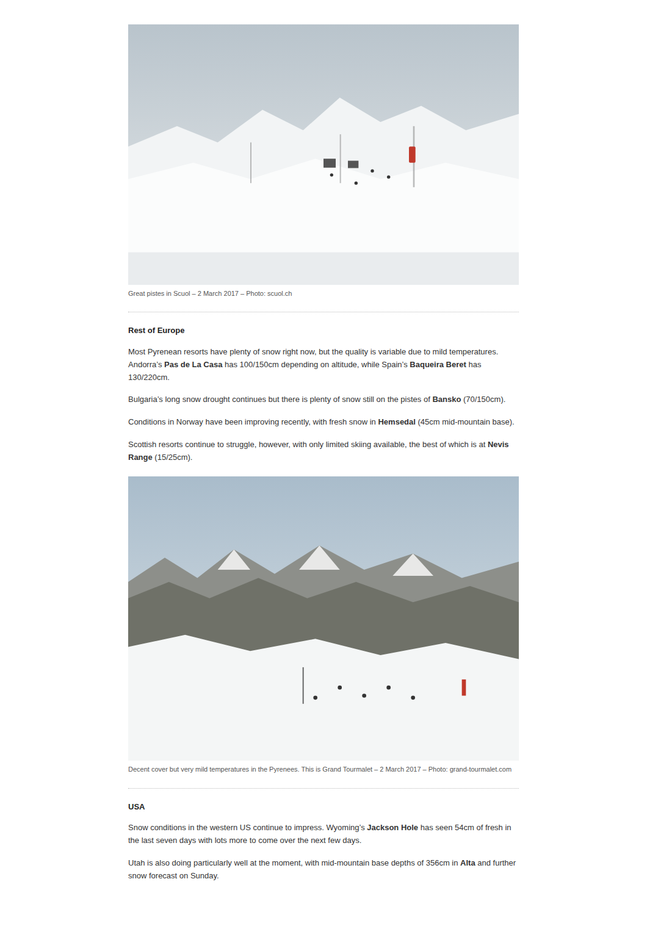Great pistes in Scuol – 2 March 2017 – Photo: scuol.ch
Rest of Europe
Most Pyrenean resorts have plenty of snow right now, but the quality is variable due to mild temperatures. Andorra’s Pas de La Casa has 100/150cm depending on altitude, while Spain’s Baqueira Beret has 130/220cm.
Bulgaria’s long snow drought continues but there is plenty of snow still on the pistes of Bansko (70/150cm).
Conditions in Norway have been improving recently, with fresh snow in Hemsedal (45cm mid-mountain base).
Scottish resorts continue to struggle, however, with only limited skiing available, the best of which is at Nevis Range (15/25cm).
Decent cover but very mild temperatures in the Pyrenees. This is Grand Tourmalet – 2 March 2017 – Photo: grand-tourmalet.com
USA
Snow conditions in the western US continue to impress. Wyoming’s Jackson Hole has seen 54cm of fresh in the last seven days with lots more to come over the next few days.
Utah is also doing particularly well at the moment, with mid-mountain base depths of 356cm in Alta and further snow forecast on Sunday.